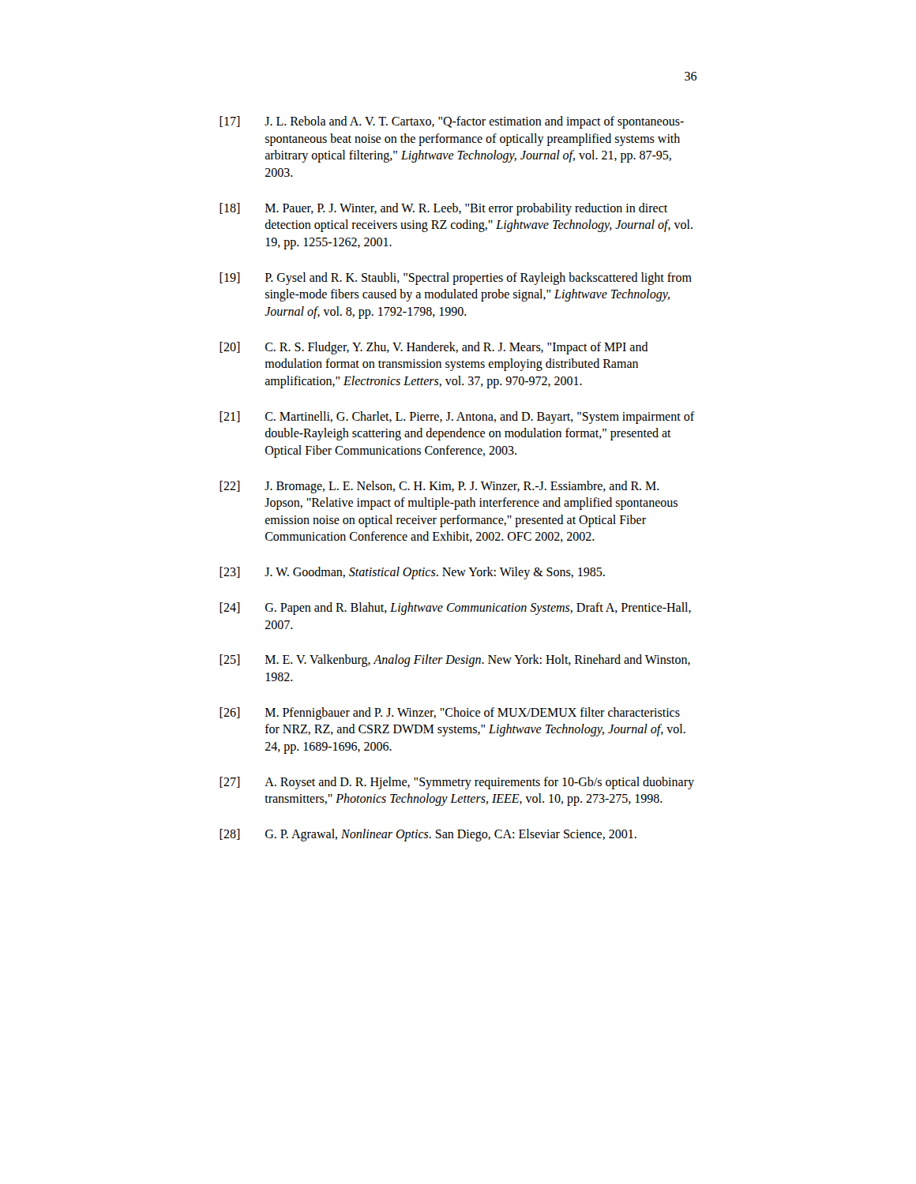36
[17] J. L. Rebola and A. V. T. Cartaxo, "Q-factor estimation and impact of spontaneous-spontaneous beat noise on the performance of optically preamplified systems with arbitrary optical filtering," Lightwave Technology, Journal of, vol. 21, pp. 87-95, 2003.
[18] M. Pauer, P. J. Winter, and W. R. Leeb, "Bit error probability reduction in direct detection optical receivers using RZ coding," Lightwave Technology, Journal of, vol. 19, pp. 1255-1262, 2001.
[19] P. Gysel and R. K. Staubli, "Spectral properties of Rayleigh backscattered light from single-mode fibers caused by a modulated probe signal," Lightwave Technology, Journal of, vol. 8, pp. 1792-1798, 1990.
[20] C. R. S. Fludger, Y. Zhu, V. Handerek, and R. J. Mears, "Impact of MPI and modulation format on transmission systems employing distributed Raman amplification," Electronics Letters, vol. 37, pp. 970-972, 2001.
[21] C. Martinelli, G. Charlet, L. Pierre, J. Antona, and D. Bayart, "System impairment of double-Rayleigh scattering and dependence on modulation format," presented at Optical Fiber Communications Conference, 2003.
[22] J. Bromage, L. E. Nelson, C. H. Kim, P. J. Winzer, R.-J. Essiambre, and R. M. Jopson, "Relative impact of multiple-path interference and amplified spontaneous emission noise on optical receiver performance," presented at Optical Fiber Communication Conference and Exhibit, 2002. OFC 2002, 2002.
[23] J. W. Goodman, Statistical Optics. New York: Wiley & Sons, 1985.
[24] G. Papen and R. Blahut, Lightwave Communication Systems, Draft A, Prentice-Hall, 2007.
[25] M. E. V. Valkenburg, Analog Filter Design. New York: Holt, Rinehard and Winston, 1982.
[26] M. Pfennigbauer and P. J. Winzer, "Choice of MUX/DEMUX filter characteristics for NRZ, RZ, and CSRZ DWDM systems," Lightwave Technology, Journal of, vol. 24, pp. 1689-1696, 2006.
[27] A. Royset and D. R. Hjelme, "Symmetry requirements for 10-Gb/s optical duobinary transmitters," Photonics Technology Letters, IEEE, vol. 10, pp. 273-275, 1998.
[28] G. P. Agrawal, Nonlinear Optics. San Diego, CA: Elseviar Science, 2001.